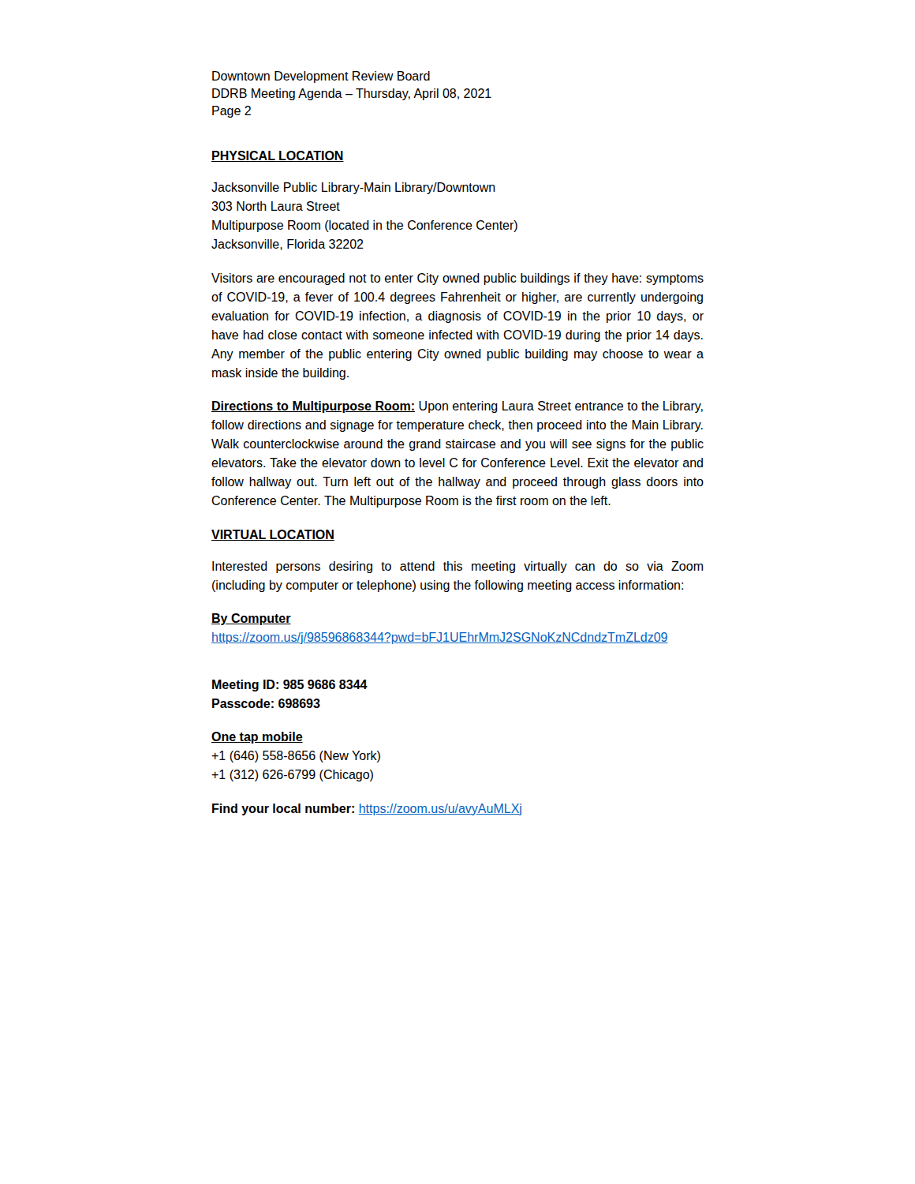Downtown Development Review Board
DDRB Meeting Agenda – Thursday, April 08, 2021
Page 2
PHYSICAL LOCATION
Jacksonville Public Library-Main Library/Downtown
303 North Laura Street
Multipurpose Room (located in the Conference Center)
Jacksonville, Florida 32202
Visitors are encouraged not to enter City owned public buildings if they have: symptoms of COVID-19, a fever of 100.4 degrees Fahrenheit or higher, are currently undergoing evaluation for COVID-19 infection, a diagnosis of COVID-19 in the prior 10 days, or have had close contact with someone infected with COVID-19 during the prior 14 days. Any member of the public entering City owned public building may choose to wear a mask inside the building.
Directions to Multipurpose Room: Upon entering Laura Street entrance to the Library, follow directions and signage for temperature check, then proceed into the Main Library. Walk counterclockwise around the grand staircase and you will see signs for the public elevators. Take the elevator down to level C for Conference Level. Exit the elevator and follow hallway out. Turn left out of the hallway and proceed through glass doors into Conference Center. The Multipurpose Room is the first room on the left.
VIRTUAL LOCATION
Interested persons desiring to attend this meeting virtually can do so via Zoom (including by computer or telephone) using the following meeting access information:
By Computer
https://zoom.us/j/98596868344?pwd=bFJ1UEhrMmJ2SGNoKzNCdndzTmZLdz09
Meeting ID: 985 9686 8344
Passcode: 698693
One tap mobile
+1 (646) 558-8656 (New York)
+1 (312) 626-6799 (Chicago)
Find your local number: https://zoom.us/u/avyAuMLXj